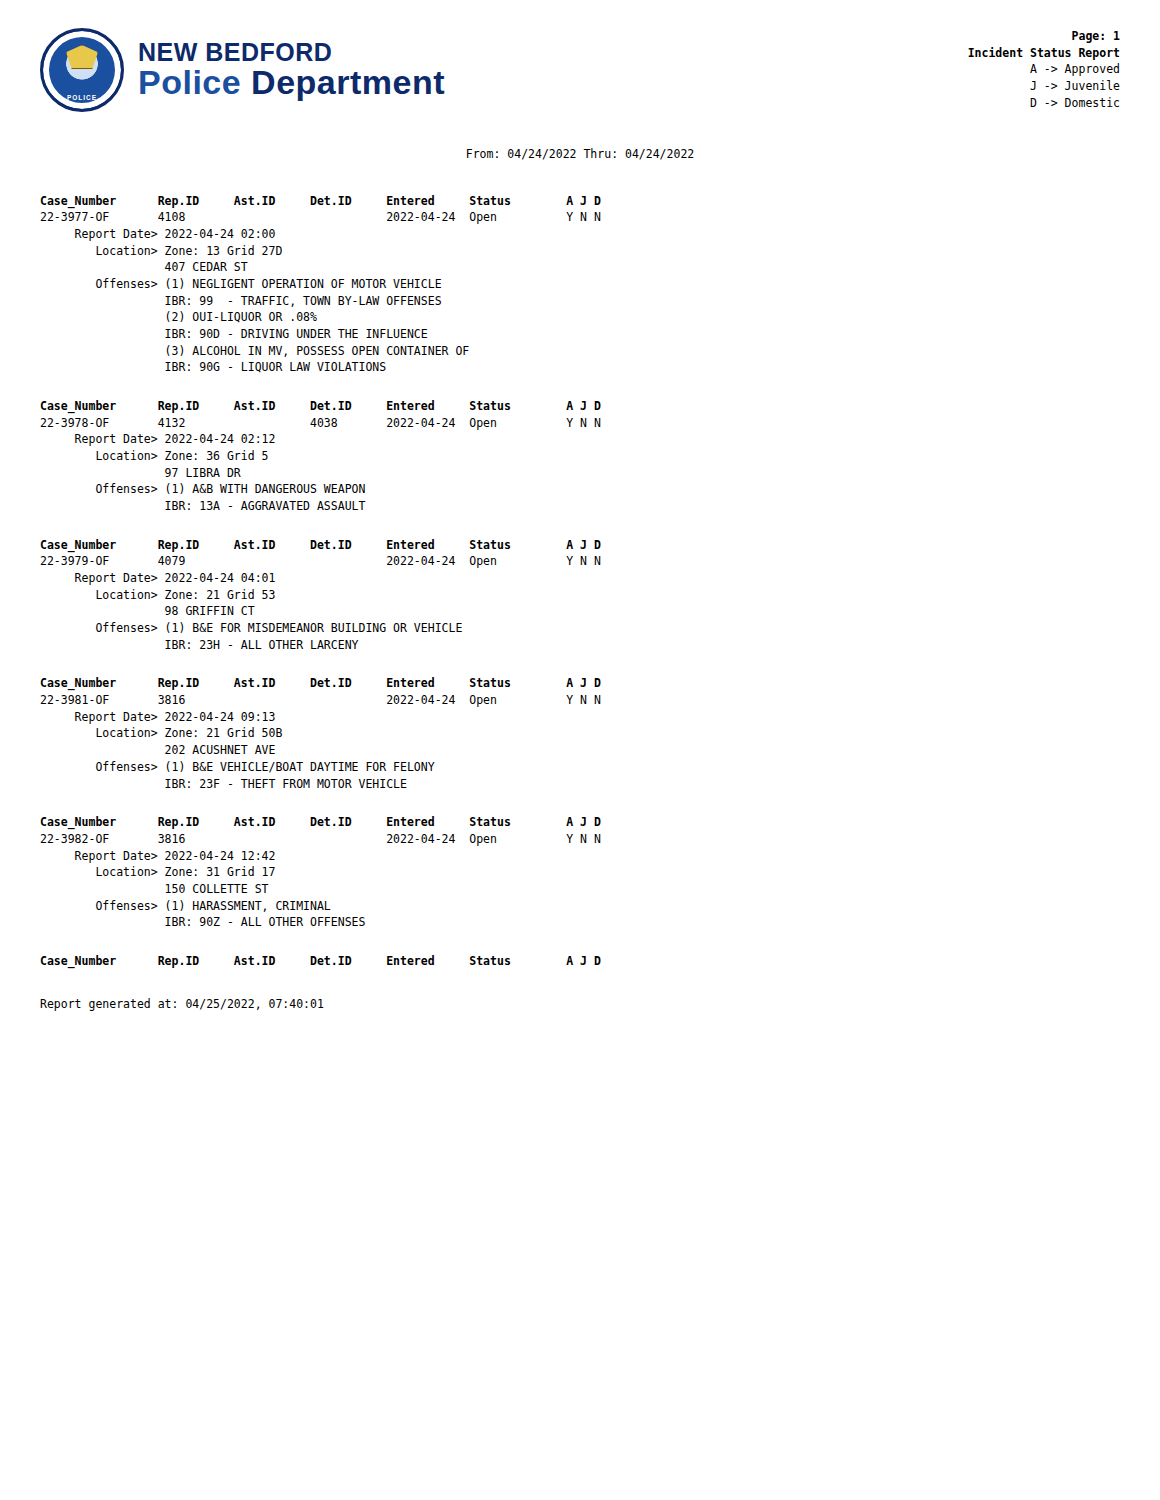NEW BEDFORD
Police Department
Page: 1 Incident Status Report A -> Approved J -> Juvenile D -> Domestic
From: 04/24/2022 Thru: 04/24/2022
Case_Number Rep.ID Ast.ID Det.ID Entered Status A J D
22-3977-OF 4108 2022-04-24 Open Y N N
Report Date> 2022-04-24 02:00 Location> Zone: 13 Grid 27D 407 CEDAR ST Offenses> (1) NEGLIGENT OPERATION OF MOTOR VEHICLE IBR: 99 - TRAFFIC, TOWN BY-LAW OFFENSES (2) OUI-LIQUOR OR .08% IBR: 90D - DRIVING UNDER THE INFLUENCE (3) ALCOHOL IN MV, POSSESS OPEN CONTAINER OF IBR: 90G - LIQUOR LAW VIOLATIONS
Case_Number Rep.ID Ast.ID Det.ID Entered Status A J D
22-3978-OF 4132 4038 2022-04-24 Open Y N N
Report Date> 2022-04-24 02:12 Location> Zone: 36 Grid 5 97 LIBRA DR Offenses> (1) A&B WITH DANGEROUS WEAPON IBR: 13A - AGGRAVATED ASSAULT
Case_Number Rep.ID Ast.ID Det.ID Entered Status A J D
22-3979-OF 4079 2022-04-24 Open Y N N
Report Date> 2022-04-24 04:01 Location> Zone: 21 Grid 53 98 GRIFFIN CT Offenses> (1) B&E FOR MISDEMEANOR BUILDING OR VEHICLE IBR: 23H - ALL OTHER LARCENY
Case_Number Rep.ID Ast.ID Det.ID Entered Status A J D
22-3981-OF 3816 2022-04-24 Open Y N N
Report Date> 2022-04-24 09:13 Location> Zone: 21 Grid 50B 202 ACUSHNET AVE Offenses> (1) B&E VEHICLE/BOAT DAYTIME FOR FELONY IBR: 23F - THEFT FROM MOTOR VEHICLE
Case_Number Rep.ID Ast.ID Det.ID Entered Status A J D
22-3982-OF 3816 2022-04-24 Open Y N N
Report Date> 2022-04-24 12:42 Location> Zone: 31 Grid 17 150 COLLETTE ST Offenses> (1) HARASSMENT, CRIMINAL IBR: 90Z - ALL OTHER OFFENSES
Case_Number Rep.ID Ast.ID Det.ID Entered Status A J D
Report generated at: 04/25/2022, 07:40:01